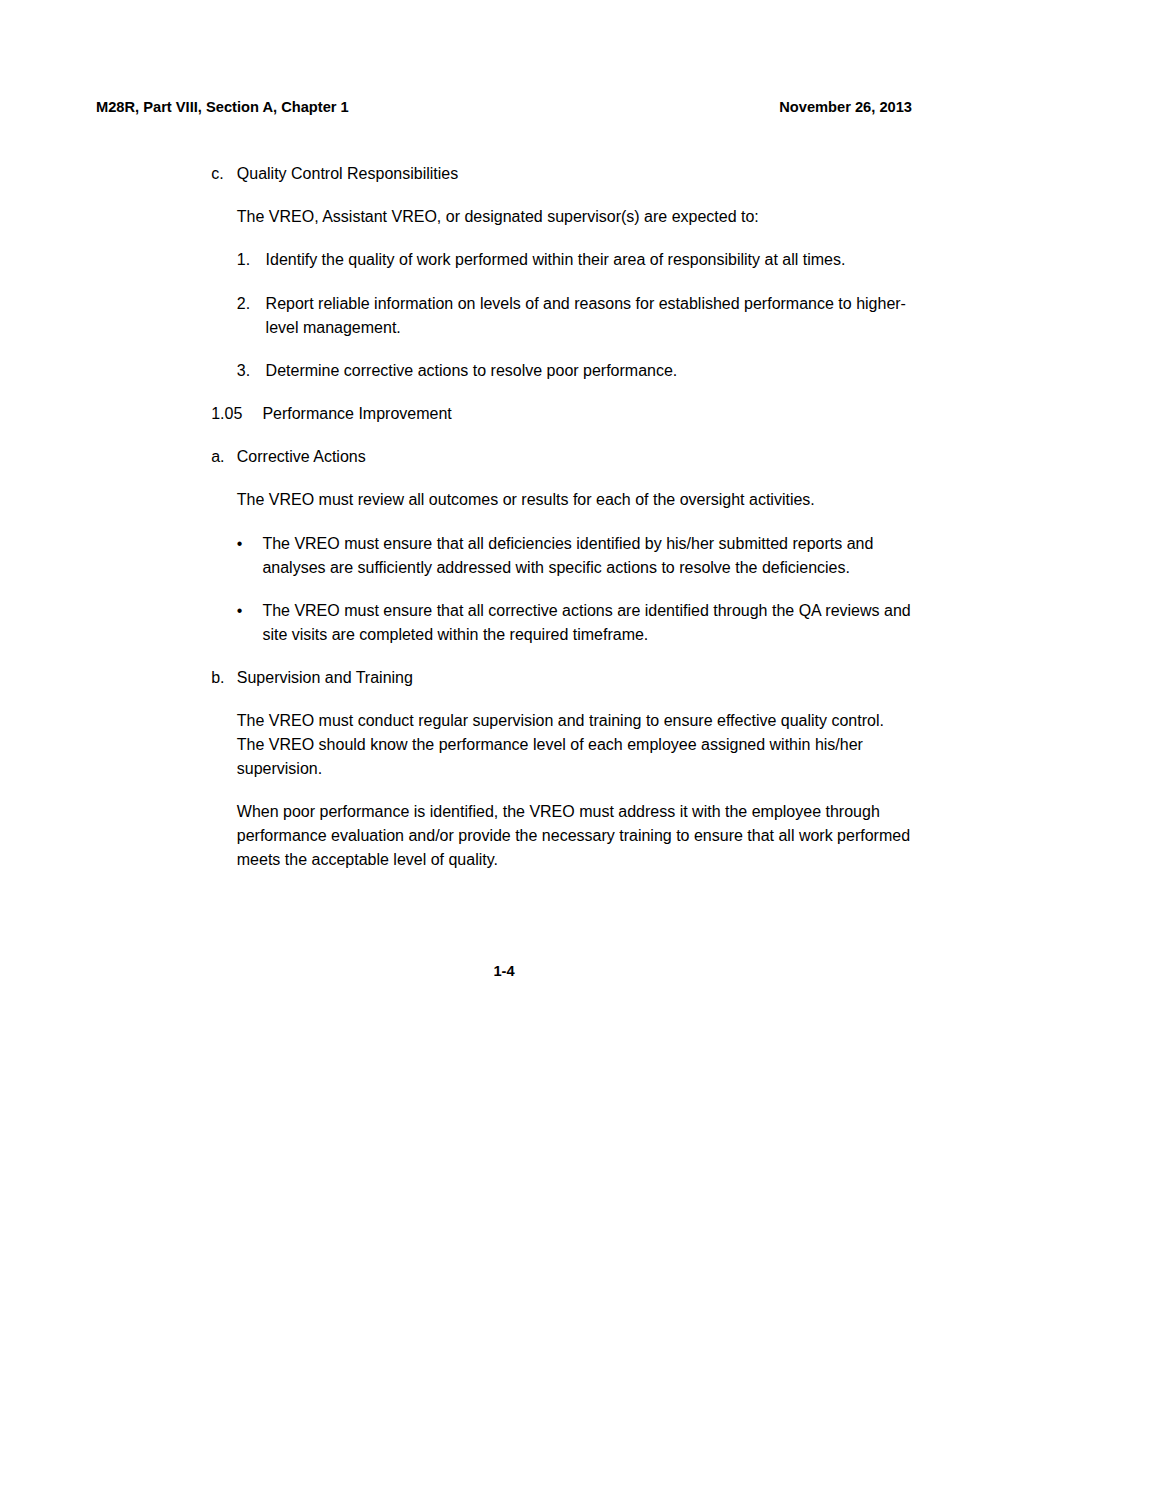M28R, Part VIII, Section A, Chapter 1 November 26, 2013
c. Quality Control Responsibilities
The VREO, Assistant VREO, or designated supervisor(s) are expected to:
1. Identify the quality of work performed within their area of responsibility at all times.
2. Report reliable information on levels of and reasons for established performance to higher-level management.
3. Determine corrective actions to resolve poor performance.
1.05 Performance Improvement
a. Corrective Actions
The VREO must review all outcomes or results for each of the oversight activities.
•The VREO must ensure that all deficiencies identified by his/her submitted reports and analyses are sufficiently addressed with specific actions to resolve the deficiencies.
•The VREO must ensure that all corrective actions are identified through the QA reviews and site visits are completed within the required timeframe.
b. Supervision and Training
The VREO must conduct regular supervision and training to ensure effective quality control. The VREO should know the performance level of each employee assigned within his/her supervision.
When poor performance is identified, the VREO must address it with the employee through performance evaluation and/or provide the necessary training to ensure that all work performed meets the acceptable level of quality.
1-4